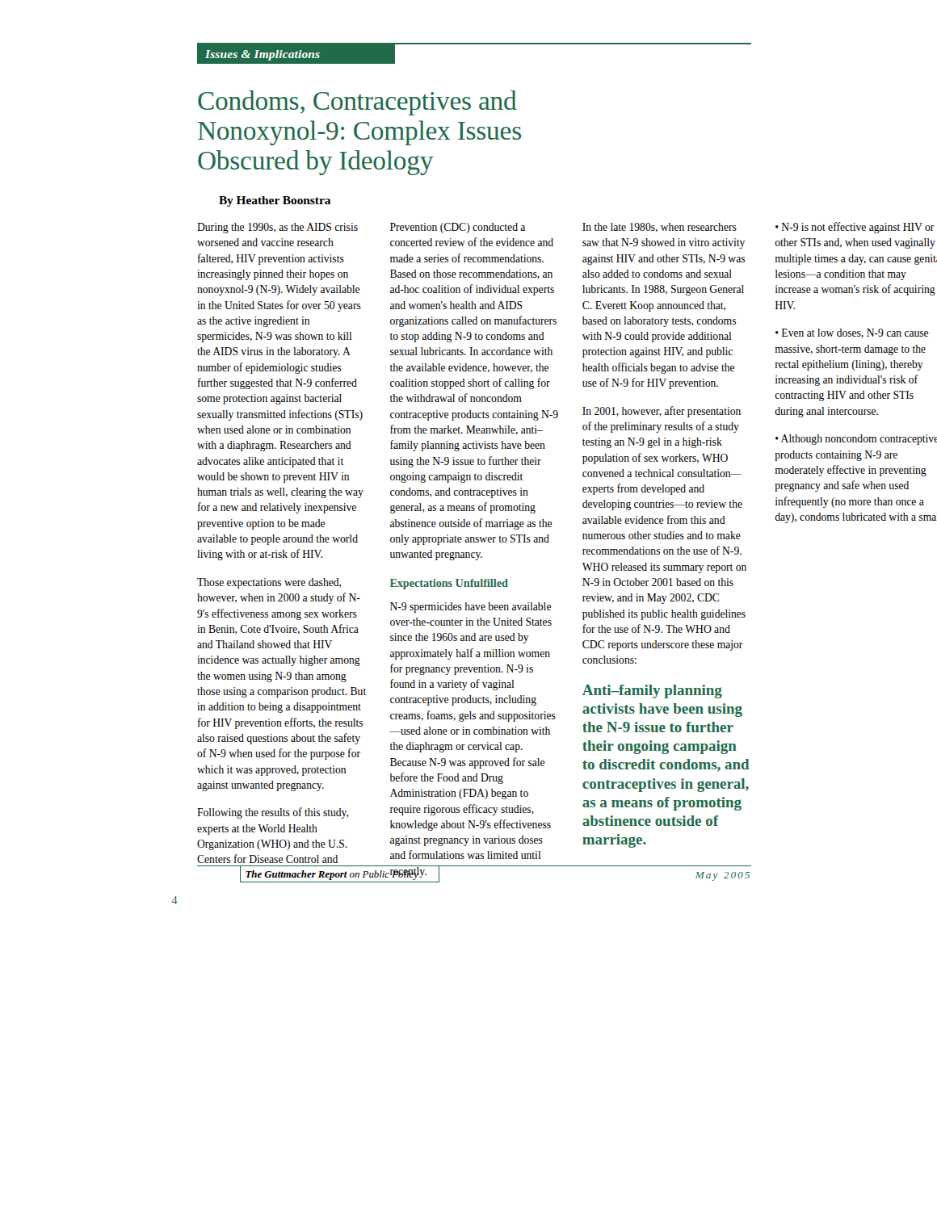Issues & Implications
Condoms, Contraceptives and Nonoxynol-9: Complex Issues Obscured by Ideology
By Heather Boonstra
During the 1990s, as the AIDS crisis worsened and vaccine research faltered, HIV prevention activists increasingly pinned their hopes on nonoyxnol-9 (N-9). Widely available in the United States for over 50 years as the active ingredient in spermicides, N-9 was shown to kill the AIDS virus in the laboratory. A number of epidemiologic studies further suggested that N-9 conferred some protection against bacterial sexually transmitted infections (STIs) when used alone or in combination with a diaphragm. Researchers and advocates alike anticipated that it would be shown to prevent HIV in human trials as well, clearing the way for a new and relatively inexpensive preventive option to be made available to people around the world living with or at-risk of HIV.
Those expectations were dashed, however, when in 2000 a study of N-9's effectiveness among sex workers in Benin, Cote d'Ivoire, South Africa and Thailand showed that HIV incidence was actually higher among the women using N-9 than among those using a comparison product. But in addition to being a disappointment for HIV prevention efforts, the results also raised questions about the safety of N-9 when used for the purpose for which it was approved, protection against unwanted pregnancy.
Following the results of this study, experts at the World Health Organization (WHO) and the U.S. Centers for Disease Control and Prevention (CDC) conducted a concerted review of the evidence and made a series of recommendations. Based on those recommendations, an ad-hoc coalition of individual experts and women's health and AIDS organizations called on manufacturers to stop adding N-9 to condoms and sexual lubricants. In accordance with the available evidence, however, the coalition stopped short of calling for the withdrawal of noncondom contraceptive products containing N-9 from the market. Meanwhile, anti–family planning activists have been using the N-9 issue to further their ongoing campaign to discredit condoms, and contraceptives in general, as a means of promoting abstinence outside of marriage as the only appropriate answer to STIs and unwanted pregnancy.
Expectations Unfulfilled
N-9 spermicides have been available over-the-counter in the United States since the 1960s and are used by approximately half a million women for pregnancy prevention. N-9 is found in a variety of vaginal contraceptive products, including creams, foams, gels and suppositories—used alone or in combination with the diaphragm or cervical cap. Because N-9 was approved for sale before the Food and Drug Administration (FDA) began to require rigorous efficacy studies, knowledge about N-9's effectiveness against pregnancy in various doses and formulations was limited until recently.
In the late 1980s, when researchers saw that N-9 showed in vitro activity against HIV and other STIs, N-9 was also added to condoms and sexual lubricants. In 1988, Surgeon General C. Everett Koop announced that, based on laboratory tests, condoms with N-9 could provide additional protection against HIV, and public health officials began to advise the use of N-9 for HIV prevention.
In 2001, however, after presentation of the preliminary results of a study testing an N-9 gel in a high-risk population of sex workers, WHO convened a technical consultation—experts from developed and developing countries—to review the available evidence from this and numerous other studies and to make recommendations on the use of N-9. WHO released its summary report on N-9 in October 2001 based on this review, and in May 2002, CDC published its public health guidelines for the use of N-9. The WHO and CDC reports underscore these major conclusions:
Anti–family planning activists have been using the N-9 issue to further their ongoing campaign to discredit condoms, and contraceptives in general, as a means of promoting abstinence outside of marriage.
• N-9 is not effective against HIV or other STIs and, when used vaginally multiple times a day, can cause genital lesions—a condition that may increase a woman's risk of acquiring HIV.
• Even at low doses, N-9 can cause massive, short-term damage to the rectal epithelium (lining), thereby increasing an individual's risk of contracting HIV and other STIs during anal intercourse.
• Although noncondom contraceptive products containing N-9 are moderately effective in preventing pregnancy and safe when used infrequently (no more than once a day), condoms lubricated with a small
The Guttmacher Report on Public Policy
May 2005
4